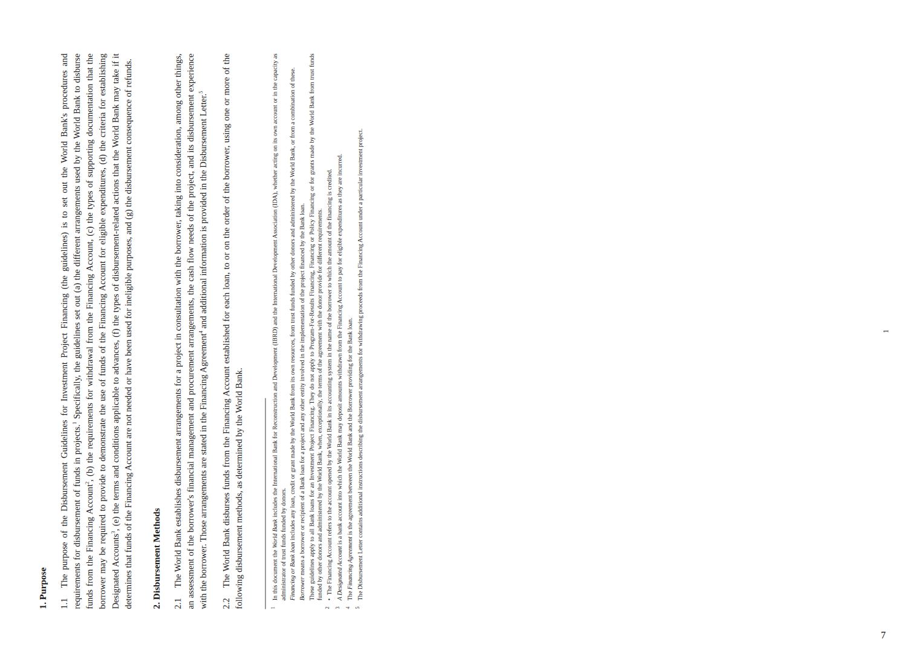1. Purpose
1.1 The purpose of the Disbursement Guidelines for Investment Project Financing (the guidelines) is to set out the World Bank's procedures and requirements for disbursement of funds in projects.1 Specifically, the guidelines set out (a) the different arrangements used by the World Bank to disburse funds from the Financing Account2, (b) the requirements for withdrawal from the Financing Account, (c) the types of supporting documentation that the borrower may be required to provide to demonstrate the use of funds of the Financing Account for eligible expenditures, (d) the criteria for establishing Designated Accounts3, (e) the terms and conditions applicable to advances, (f) the types of disbursement-related actions that the World Bank may take if it determines that funds of the Financing Account are not needed or have been used for ineligible purposes, and (g) the disbursement consequence of refunds.
2. Disbursement Methods
2.1 The World Bank establishes disbursement arrangements for a project in consultation with the borrower, taking into consideration, among other things, an assessment of the borrower's financial management and procurement arrangements, the cash flow needs of the project, and its disbursement experience with the borrower. Those arrangements are stated in the Financing Agreement4 and additional information is provided in the Disbursement Letter.5
2.2 The World Bank disburses funds from the Financing Account established for each loan, to or on the order of the borrower, using one or more of the following disbursement methods, as determined by the World Bank.
In this document the World Bank includes the International Bank for Reconstruction and Development (IBRD) and the International Development Association (IDA), whether acting on its own account or in the capacity as administrator of trust funds funded by donors.
Financing or Bank loan includes any loan, credit or grant made by the World Bank from its own resources, from trust funds funded by other donors and administered by the World Bank, or from a combination of these.
Borrower means a borrower or recipient of a Bank loan for a project and any other entity involved in the implementation of the project financed by the Bank loan.
These guidelines apply to all Bank loans for an Investment Project Financing. They do not apply to Program-For-Results Financing, Financing or Policy Financing or for grants made by the World Bank from trust funds funded by other donors and administered by the World Bank, when, exceptionally, the terms of the agreement with the donor provide for different requirements.
The Financing Account refers to the account opened by the World Bank in its accounting system in the name of the borrower to which the amount of the financing is credited.
A Designated Account is a bank account into which the World Bank may deposit amounts withdrawn from the Financing Account to pay for eligible expenditures as they are incurred.
The Financing Agreement is the agreement between the World Bank and the Borrower providing for the Bank loan.
The Disbursement Letter contains additional instructions describing the disbursement arrangements for withdrawing proceeds from the Financing Account under a particular investment project.
1
7